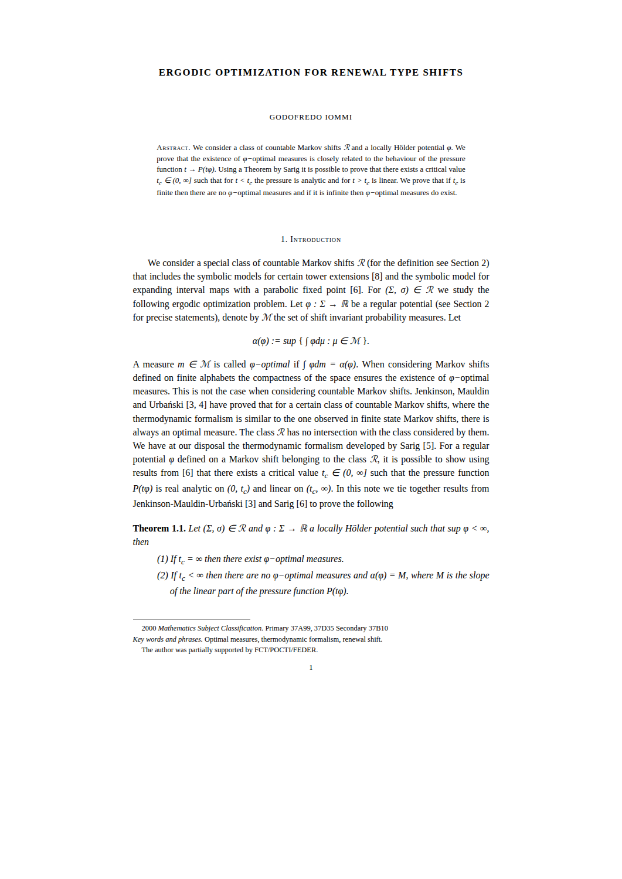Ergodic optimization for renewal type shifts
Godofredo Iommi
Abstract. We consider a class of countable Markov shifts ℛ and a locally Hölder potential φ. We prove that the existence of φ−optimal measures is closely related to the behaviour of the pressure function t → P(tφ). Using a Theorem by Sarig it is possible to prove that there exists a critical value tc ∈ (0, ∞] such that for t < tc the pressure is analytic and for t > tc is linear. We prove that if tc is finite then there are no φ−optimal measures and if it is infinite then φ−optimal measures do exist.
1. Introduction
We consider a special class of countable Markov shifts ℛ (for the definition see Section 2) that includes the symbolic models for certain tower extensions [8] and the symbolic model for expanding interval maps with a parabolic fixed point [6]. For (Σ, σ) ∈ ℛ we study the following ergodic optimization problem. Let φ : Σ → ℝ be a regular potential (see Section 2 for precise statements), denote by ℳ the set of shift invariant probability measures. Let
α(φ) := sup { ∫ φdμ : μ ∈ ℳ }.
A measure m ∈ ℳ is called φ−optimal if ∫ φdm = α(φ). When considering Markov shifts defined on finite alphabets the compactness of the space ensures the existence of φ−optimal measures. This is not the case when considering countable Markov shifts. Jenkinson, Mauldin and Urbański [3, 4] have proved that for a certain class of countable Markov shifts, where the thermodynamic formalism is similar to the one observed in finite state Markov shifts, there is always an optimal measure. The class ℛ has no intersection with the class considered by them. We have at our disposal the thermodynamic formalism developed by Sarig [5]. For a regular potential φ defined on a Markov shift belonging to the class ℛ, it is possible to show using results from [6] that there exists a critical value tc ∈ (0, ∞] such that the pressure function P(tφ) is real analytic on (0, tc) and linear on (tc, ∞). In this note we tie together results from Jenkinson-Mauldin-Urbański [3] and Sarig [6] to prove the following
Theorem 1.1. Let (Σ, σ) ∈ ℛ and φ : Σ → ℝ a locally Hölder potential such that sup φ < ∞, then
(1) If tc = ∞ then there exist φ−optimal measures.
(2) If tc < ∞ then there are no φ−optimal measures and α(φ) = M, where M is the slope of the linear part of the pressure function P(tφ).
2000 Mathematics Subject Classification. Primary 37A99, 37D35 Secondary 37B10
Key words and phrases. Optimal measures, thermodynamic formalism, renewal shift.
The author was partially supported by FCT/POCTI/FEDER.
1